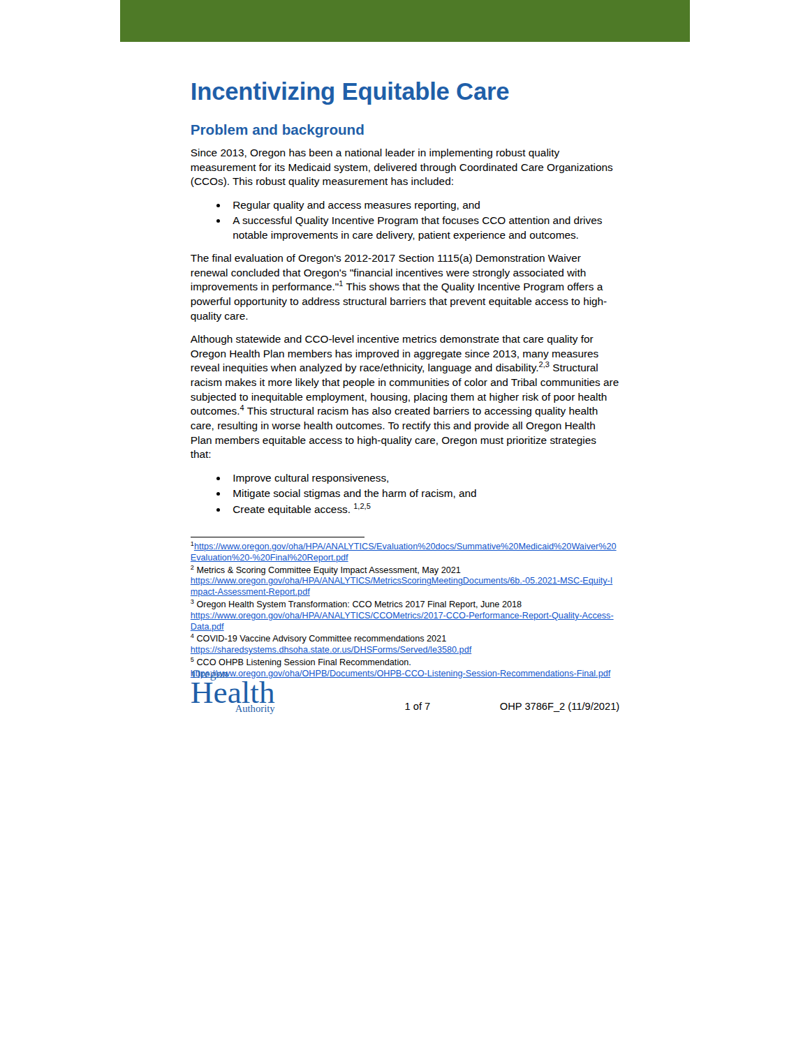Incentivizing Equitable Care
Problem and background
Since 2013, Oregon has been a national leader in implementing robust quality measurement for its Medicaid system, delivered through Coordinated Care Organizations (CCOs). This robust quality measurement has included:
Regular quality and access measures reporting, and
A successful Quality Incentive Program that focuses CCO attention and drives notable improvements in care delivery, patient experience and outcomes.
The final evaluation of Oregon's 2012-2017 Section 1115(a) Demonstration Waiver renewal concluded that Oregon's "financial incentives were strongly associated with improvements in performance."1 This shows that the Quality Incentive Program offers a powerful opportunity to address structural barriers that prevent equitable access to high-quality care.
Although statewide and CCO-level incentive metrics demonstrate that care quality for Oregon Health Plan members has improved in aggregate since 2013, many measures reveal inequities when analyzed by race/ethnicity, language and disability.2,3 Structural racism makes it more likely that people in communities of color and Tribal communities are subjected to inequitable employment, housing, placing them at higher risk of poor health outcomes.4 This structural racism has also created barriers to accessing quality health care, resulting in worse health outcomes. To rectify this and provide all Oregon Health Plan members equitable access to high-quality care, Oregon must prioritize strategies that:
Improve cultural responsiveness,
Mitigate social stigmas and the harm of racism, and
Create equitable access. 1,2,5
1https://www.oregon.gov/oha/HPA/ANALYTICS/Evaluation%20docs/Summative%20Medicaid%20Waiver%20Evaluation%20-%20Final%20Report.pdf
2 Metrics & Scoring Committee Equity Impact Assessment, May 2021
https://www.oregon.gov/oha/HPA/ANALYTICS/MetricsScoringMeetingDocuments/6b.-05.2021-MSC-Equity-Impact-Assessment-Report.pdf
3 Oregon Health System Transformation: CCO Metrics 2017 Final Report, June 2018
https://www.oregon.gov/oha/HPA/ANALYTICS/CCOMetrics/2017-CCO-Performance-Report-Quality-Access-Data.pdf
4 COVID-19 Vaccine Advisory Committee recommendations 2021
https://sharedsystems.dhsoha.state.or.us/DHSForms/Served/le3580.pdf
5 CCO OHPB Listening Session Final Recommendation.
https://www.oregon.gov/oha/OHPB/Documents/OHPB-CCO-Listening-Session-Recommendations-Final.pdf
Oregon Health Authority
1 of 7
OHP 3786F_2 (11/9/2021)